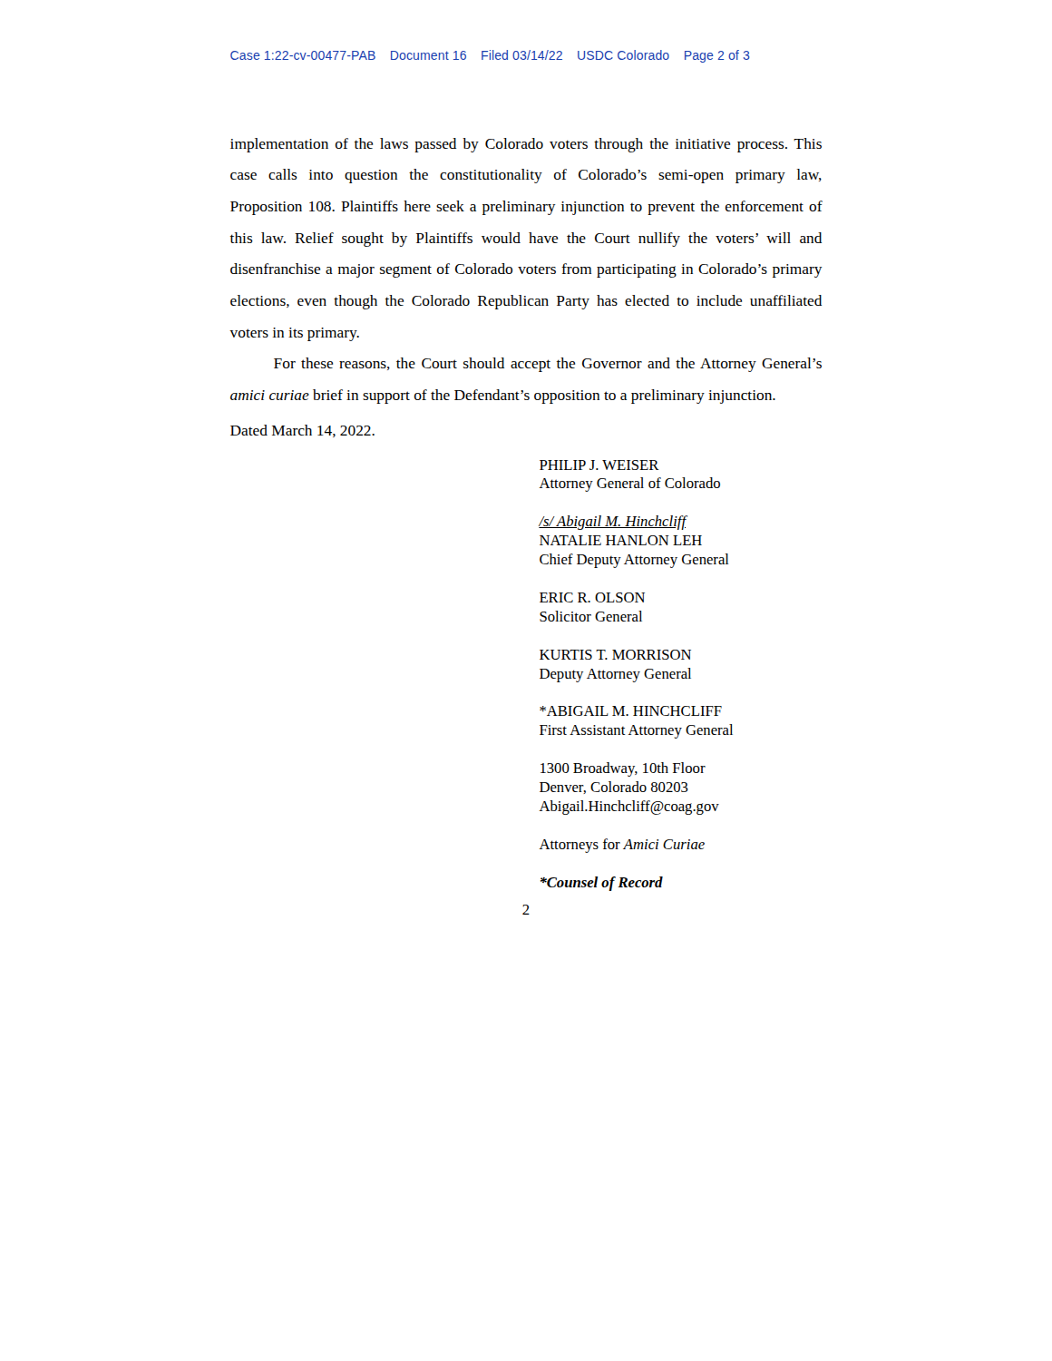Case 1:22-cv-00477-PAB Document 16 Filed 03/14/22 USDC Colorado Page 2 of 3
implementation of the laws passed by Colorado voters through the initiative process. This case calls into question the constitutionality of Colorado’s semi-open primary law, Proposition 108. Plaintiffs here seek a preliminary injunction to prevent the enforcement of this law. Relief sought by Plaintiffs would have the Court nullify the voters’ will and disenfranchise a major segment of Colorado voters from participating in Colorado’s primary elections, even though the Colorado Republican Party has elected to include unaffiliated voters in its primary.
For these reasons, the Court should accept the Governor and the Attorney General’s amici curiae brief in support of the Defendant’s opposition to a preliminary injunction.
Dated March 14, 2022.
PHILIP J. WEISER Attorney General of Colorado
/s/ Abigail M. Hinchcliff NATALIE HANLON LEH Chief Deputy Attorney General
ERIC R. OLSON Solicitor General
KURTIS T. MORRISON Deputy Attorney General
*ABIGAIL M. HINCHCLIFF First Assistant Attorney General
1300 Broadway, 10th Floor Denver, Colorado 80203 Abigail.Hinchcliff@coag.gov
Attorneys for Amici Curiae
*Counsel of Record
2